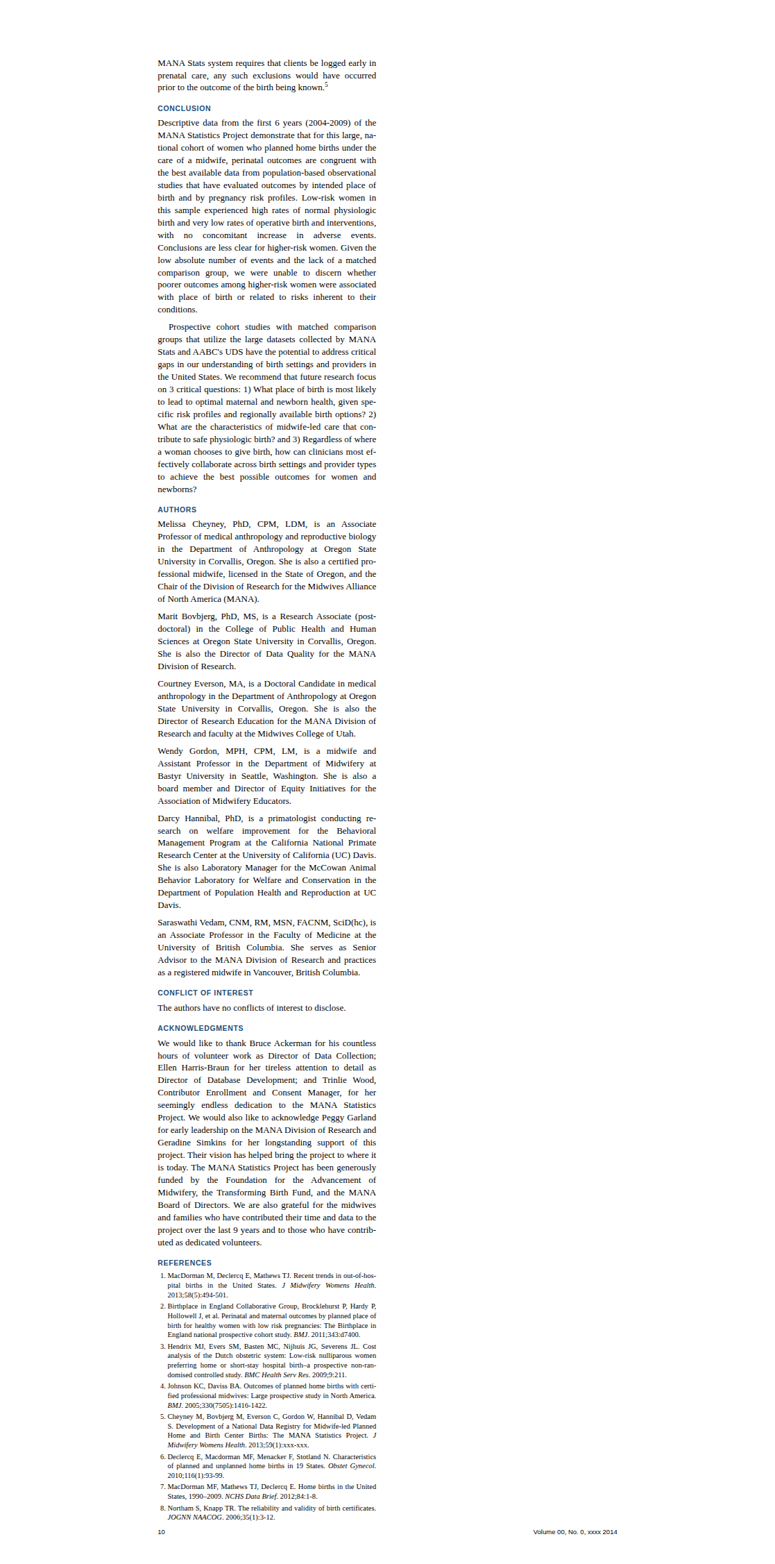MANA Stats system requires that clients be logged early in prenatal care, any such exclusions would have occurred prior to the outcome of the birth being known.5
CONCLUSION
Descriptive data from the first 6 years (2004-2009) of the MANA Statistics Project demonstrate that for this large, national cohort of women who planned home births under the care of a midwife, perinatal outcomes are congruent with the best available data from population-based observational studies that have evaluated outcomes by intended place of birth and by pregnancy risk profiles. Low-risk women in this sample experienced high rates of normal physiologic birth and very low rates of operative birth and interventions, with no concomitant increase in adverse events. Conclusions are less clear for higher-risk women. Given the low absolute number of events and the lack of a matched comparison group, we were unable to discern whether poorer outcomes among higher-risk women were associated with place of birth or related to risks inherent to their conditions.
Prospective cohort studies with matched comparison groups that utilize the large datasets collected by MANA Stats and AABC's UDS have the potential to address critical gaps in our understanding of birth settings and providers in the United States. We recommend that future research focus on 3 critical questions: 1) What place of birth is most likely to lead to optimal maternal and newborn health, given specific risk profiles and regionally available birth options? 2) What are the characteristics of midwife-led care that contribute to safe physiologic birth? and 3) Regardless of where a woman chooses to give birth, how can clinicians most effectively collaborate across birth settings and provider types to achieve the best possible outcomes for women and newborns?
AUTHORS
Melissa Cheyney, PhD, CPM, LDM, is an Associate Professor of medical anthropology and reproductive biology in the Department of Anthropology at Oregon State University in Corvallis, Oregon. She is also a certified professional midwife, licensed in the State of Oregon, and the Chair of the Division of Research for the Midwives Alliance of North America (MANA).
Marit Bovbjerg, PhD, MS, is a Research Associate (postdoctoral) in the College of Public Health and Human Sciences at Oregon State University in Corvallis, Oregon. She is also the Director of Data Quality for the MANA Division of Research.
Courtney Everson, MA, is a Doctoral Candidate in medical anthropology in the Department of Anthropology at Oregon State University in Corvallis, Oregon. She is also the Director of Research Education for the MANA Division of Research and faculty at the Midwives College of Utah.
Wendy Gordon, MPH, CPM, LM, is a midwife and Assistant Professor in the Department of Midwifery at Bastyr University in Seattle, Washington. She is also a board member and Director of Equity Initiatives for the Association of Midwifery Educators.
Darcy Hannibal, PhD, is a primatologist conducting research on welfare improvement for the Behavioral Management Program at the California National Primate Research Center at the University of California (UC) Davis. She is also Laboratory Manager for the McCowan Animal Behavior Laboratory for Welfare and Conservation in the Department of Population Health and Reproduction at UC Davis.
Saraswathi Vedam, CNM, RM, MSN, FACNM, SciD(hc), is an Associate Professor in the Faculty of Medicine at the University of British Columbia. She serves as Senior Advisor to the MANA Division of Research and practices as a registered midwife in Vancouver, British Columbia.
CONFLICT OF INTEREST
The authors have no conflicts of interest to disclose.
ACKNOWLEDGMENTS
We would like to thank Bruce Ackerman for his countless hours of volunteer work as Director of Data Collection; Ellen Harris-Braun for her tireless attention to detail as Director of Database Development; and Trinlie Wood, Contributor Enrollment and Consent Manager, for her seemingly endless dedication to the MANA Statistics Project. We would also like to acknowledge Peggy Garland for early leadership on the MANA Division of Research and Geradine Simkins for her longstanding support of this project. Their vision has helped bring the project to where it is today. The MANA Statistics Project has been generously funded by the Foundation for the Advancement of Midwifery, the Transforming Birth Fund, and the MANA Board of Directors. We are also grateful for the midwives and families who have contributed their time and data to the project over the last 9 years and to those who have contributed as dedicated volunteers.
REFERENCES
MacDorman M, Declercq E, Mathews TJ. Recent trends in out-of-hospital births in the United States. J Midwifery Womens Health. 2013;58(5):494-501.
Birthplace in England Collaborative Group, Brocklehurst P, Hardy P, Hollowell J, et al. Perinatal and maternal outcomes by planned place of birth for healthy women with low risk pregnancies: The Birthplace in England national prospective cohort study. BMJ. 2011;343:d7400.
Hendrix MJ, Evers SM, Basten MC, Nijhuis JG, Severens JL. Cost analysis of the Dutch obstetric system: Low-risk nulliparous women preferring home or short-stay hospital birth–a prospective non-randomised controlled study. BMC Health Serv Res. 2009;9:211.
Johnson KC, Daviss BA. Outcomes of planned home births with certified professional midwives: Large prospective study in North America. BMJ. 2005;330(7505):1416-1422.
Cheyney M, Bovbjerg M, Everson C, Gordon W, Hannibal D, Vedam S. Development of a National Data Registry for Midwife-led Planned Home and Birth Center Births: The MANA Statistics Project. J Midwifery Womens Health. 2013;59(1):xxx-xxx.
Declercq E, Macdorman MF, Menacker F, Stotland N. Characteristics of planned and unplanned home births in 19 States. Obstet Gynecol. 2010;116(1):93-99.
MacDorman MF, Mathews TJ, Declercq E. Home births in the United States, 1990–2009. NCHS Data Brief. 2012;84:1-8.
Northam S, Knapp TR. The reliability and validity of birth certificates. JOGNN NAACOG. 2006;35(1):3-12.
10 Volume 00, No. 0, xxxx 2014